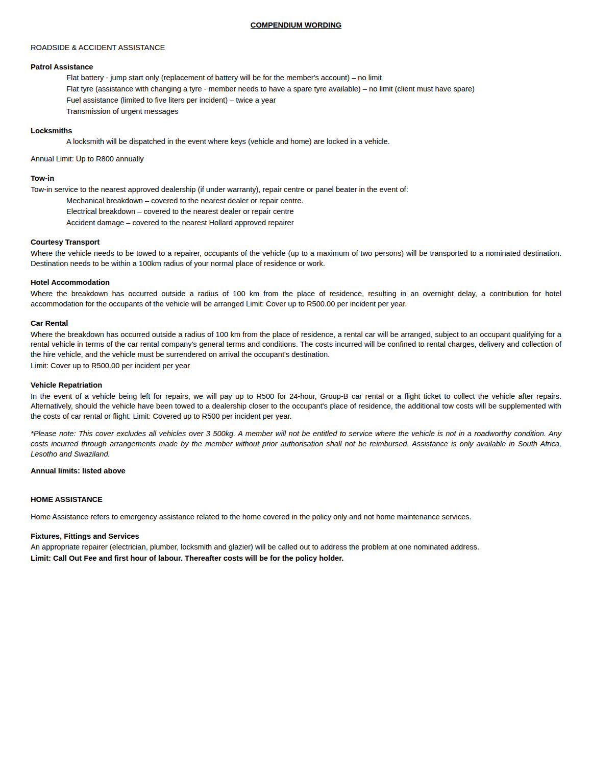COMPENDIUM WORDING
ROADSIDE & ACCIDENT ASSISTANCE
Patrol Assistance
•Flat battery - jump start only (replacement of battery will be for the member's account) – no limit
•Flat tyre (assistance with changing a tyre - member needs to have a spare tyre available) – no limit (client must have spare)
•Fuel assistance (limited to five liters per incident) – twice a year
•Transmission of urgent messages
Locksmiths
•A locksmith will be dispatched in the event where keys (vehicle and home) are locked in a vehicle.
Annual Limit: Up to R800 annually
Tow-in
Tow-in service to the nearest approved dealership (if under warranty), repair centre or panel beater in the event of:
•Mechanical breakdown – covered to the nearest dealer or repair centre.
•Electrical breakdown – covered to the nearest dealer or repair centre
•Accident damage – covered to the nearest Hollard approved repairer
Courtesy Transport
Where the vehicle needs to be towed to a repairer, occupants of the vehicle (up to a maximum of two persons) will be transported to a nominated destination. Destination needs to be within a 100km radius of your normal place of residence or work.
Hotel Accommodation
Where the breakdown has occurred outside a radius of 100 km from the place of residence, resulting in an overnight delay, a contribution for hotel accommodation for the occupants of the vehicle will be arranged Limit: Cover up to R500.00 per incident per year.
Car Rental
Where the breakdown has occurred outside a radius of 100 km from the place of residence, a rental car will be arranged, subject to an occupant qualifying for a rental vehicle in terms of the car rental company's general terms and conditions. The costs incurred will be confined to rental charges, delivery and collection of the hire vehicle, and the vehicle must be surrendered on arrival the occupant's destination.
Limit: Cover up to R500.00 per incident per year
Vehicle Repatriation
In the event of a vehicle being left for repairs, we will pay up to R500 for 24-hour, Group-B car rental or a flight ticket to collect the vehicle after repairs. Alternatively, should the vehicle have been towed to a dealership closer to the occupant's place of residence, the additional tow costs will be supplemented with the costs of car rental or flight. Limit: Covered up to R500 per incident per year.
*Please note: This cover excludes all vehicles over 3 500kg. A member will not be entitled to service where the vehicle is not in a roadworthy condition. Any costs incurred through arrangements made by the member without prior authorisation shall not be reimbursed. Assistance is only available in South Africa, Lesotho and Swaziland.
Annual limits: listed above
HOME ASSISTANCE
Home Assistance refers to emergency assistance related to the home covered in the policy only and not home maintenance services.
Fixtures, Fittings and Services
An appropriate repairer (electrician, plumber, locksmith and glazier) will be called out to address the problem at one nominated address.
Limit: Call Out Fee and first hour of labour. Thereafter costs will be for the policy holder.